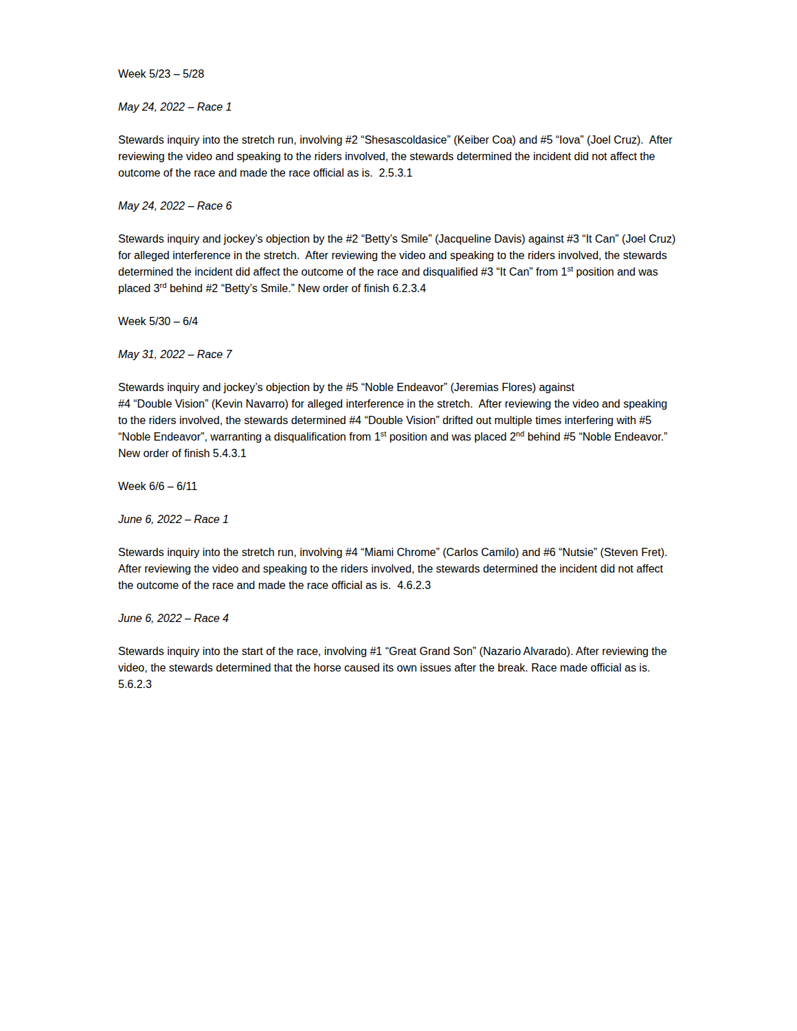Week 5/23 – 5/28
May 24, 2022 – Race 1
Stewards inquiry into the stretch run, involving #2 “Shesascoldasice” (Keiber Coa) and #5 “Iova” (Joel Cruz). After reviewing the video and speaking to the riders involved, the stewards determined the incident did not affect the outcome of the race and made the race official as is. 2.5.3.1
May 24, 2022 – Race 6
Stewards inquiry and jockey’s objection by the #2 “Betty’s Smile” (Jacqueline Davis) against #3 “It Can” (Joel Cruz) for alleged interference in the stretch. After reviewing the video and speaking to the riders involved, the stewards determined the incident did affect the outcome of the race and disqualified #3 “It Can” from 1st position and was placed 3rd behind #2 “Betty’s Smile.” New order of finish 6.2.3.4
Week 5/30 – 6/4
May 31, 2022 – Race 7
Stewards inquiry and jockey’s objection by the #5 “Noble Endeavor” (Jeremias Flores) against
#4 “Double Vision” (Kevin Navarro) for alleged interference in the stretch. After reviewing the video and speaking to the riders involved, the stewards determined #4 “Double Vision” drifted out multiple times interfering with #5 “Noble Endeavor”, warranting a disqualification from 1st position and was placed 2nd behind #5 “Noble Endeavor.” New order of finish 5.4.3.1
Week 6/6 – 6/11
June 6, 2022 – Race 1
Stewards inquiry into the stretch run, involving #4 “Miami Chrome” (Carlos Camilo) and #6 “Nutsie” (Steven Fret). After reviewing the video and speaking to the riders involved, the stewards determined the incident did not affect the outcome of the race and made the race official as is. 4.6.2.3
June 6, 2022 – Race 4
Stewards inquiry into the start of the race, involving #1 “Great Grand Son” (Nazario Alvarado). After reviewing the video, the stewards determined that the horse caused its own issues after the break. Race made official as is. 5.6.2.3